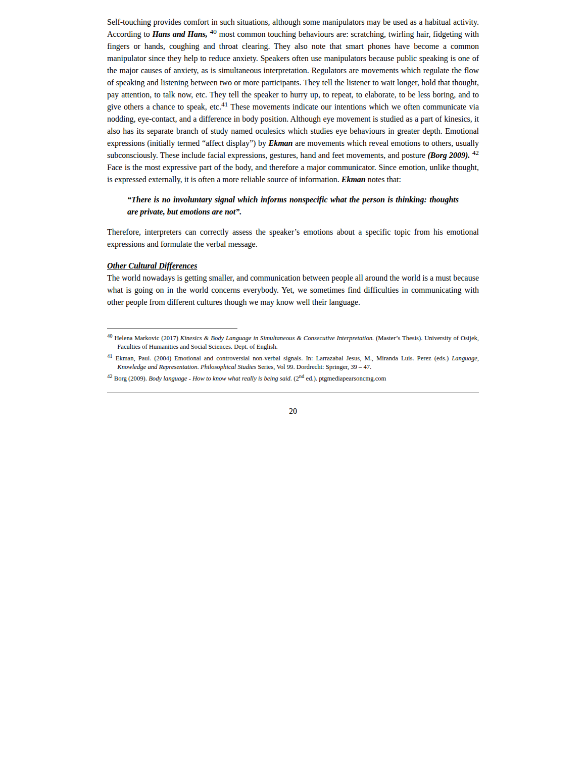Self-touching provides comfort in such situations, although some manipulators may be used as a habitual activity. According to Hans and Hans, 40 most common touching behaviours are: scratching, twirling hair, fidgeting with fingers or hands, coughing and throat clearing. They also note that smart phones have become a common manipulator since they help to reduce anxiety. Speakers often use manipulators because public speaking is one of the major causes of anxiety, as is simultaneous interpretation. Regulators are movements which regulate the flow of speaking and listening between two or more participants. They tell the listener to wait longer, hold that thought, pay attention, to talk now, etc. They tell the speaker to hurry up, to repeat, to elaborate, to be less boring, and to give others a chance to speak, etc.41 These movements indicate our intentions which we often communicate via nodding, eye-contact, and a difference in body position. Although eye movement is studied as a part of kinesics, it also has its separate branch of study named oculesics which studies eye behaviours in greater depth. Emotional expressions (initially termed “affect display”) by Ekman are movements which reveal emotions to others, usually subconsciously. These include facial expressions, gestures, hand and feet movements, and posture (Borg 2009). 42 Face is the most expressive part of the body, and therefore a major communicator. Since emotion, unlike thought, is expressed externally, it is often a more reliable source of information. Ekman notes that:
“There is no involuntary signal which informs nonspecific what the person is thinking: thoughts are private, but emotions are not”.
Therefore, interpreters can correctly assess the speaker’s emotions about a specific topic from his emotional expressions and formulate the verbal message.
Other Cultural Differences
The world nowadays is getting smaller, and communication between people all around the world is a must because what is going on in the world concerns everybody. Yet, we sometimes find difficulties in communicating with other people from different cultures though we may know well their language.
40 Helena Markovic (2017) Kinesics & Body Language in Simultaneous & Consecutive Interpretation. (Master’s Thesis). University of Osijek, Faculties of Humanities and Social Sciences. Dept. of English.
41 Ekman, Paul. (2004) Emotional and controversial non-verbal signals. In: Larrazabal Jesus, M., Miranda Luis. Perez (eds.) Language, Knowledge and Representation. Philosophical Studies Series, Vol 99. Dordrecht: Springer, 39 – 47.
42 Borg (2009). Body language - How to know what really is being said. (2nd ed.). ptgmediapearsoncmg.com
20